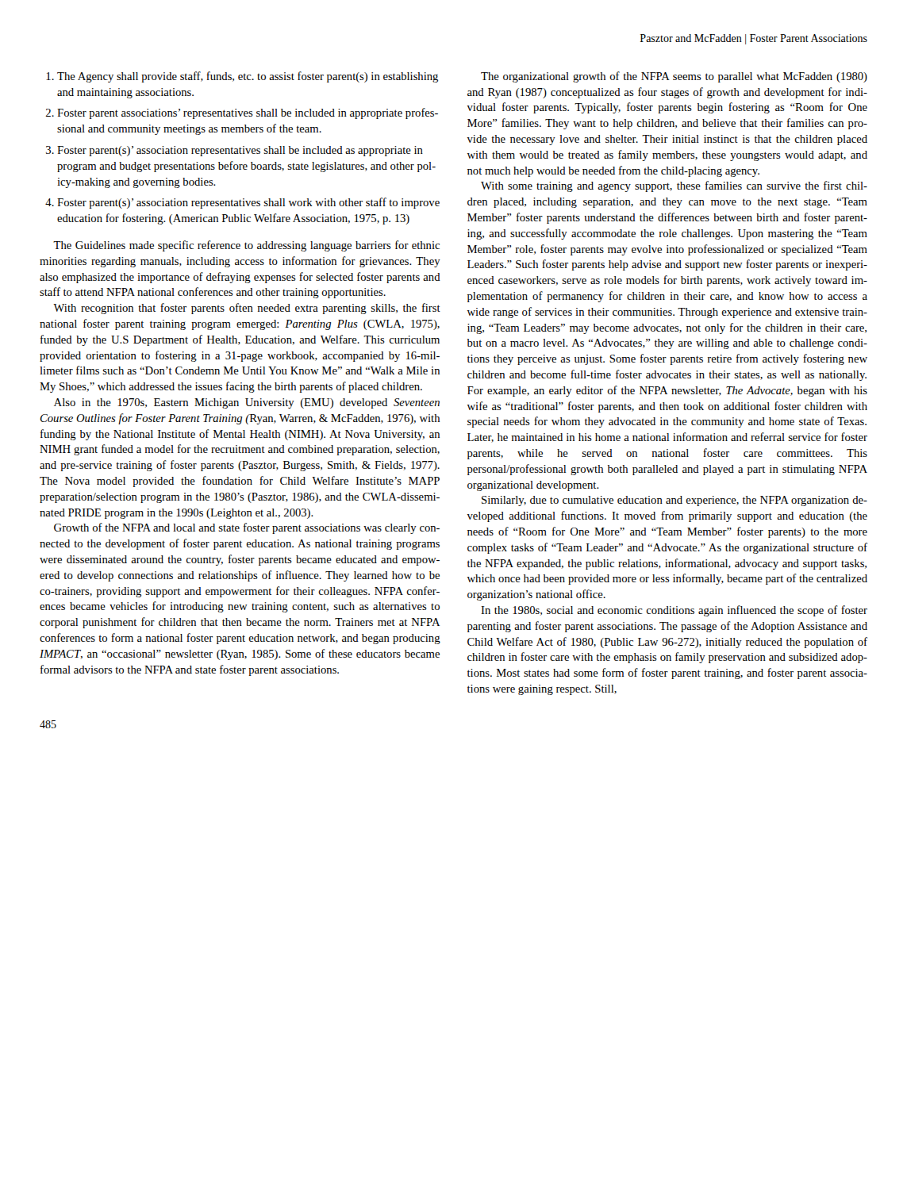Pasztor and McFadden | Foster Parent Associations
The Agency shall provide staff, funds, etc. to assist foster parent(s) in establishing and maintaining associations.
Foster parent associations’ representatives shall be included in appropriate professional and community meetings as members of the team.
Foster parent(s)’ association representatives shall be included as appropriate in program and budget presentations before boards, state legislatures, and other policy-making and governing bodies.
Foster parent(s)’ association representatives shall work with other staff to improve education for fostering. (American Public Welfare Association, 1975, p. 13)
The Guidelines made specific reference to addressing language barriers for ethnic minorities regarding manuals, including access to information for grievances. They also emphasized the importance of defraying expenses for selected foster parents and staff to attend NFPA national conferences and other training opportunities.
With recognition that foster parents often needed extra parenting skills, the first national foster parent training program emerged: Parenting Plus (CWLA, 1975), funded by the U.S Department of Health, Education, and Welfare. This curriculum provided orientation to fostering in a 31-page workbook, accompanied by 16-millimeter films such as “Don’t Condemn Me Until You Know Me” and “Walk a Mile in My Shoes,” which addressed the issues facing the birth parents of placed children.
Also in the 1970s, Eastern Michigan University (EMU) developed Seventeen Course Outlines for Foster Parent Training (Ryan, Warren, & McFadden, 1976), with funding by the National Institute of Mental Health (NIMH). At Nova University, an NIMH grant funded a model for the recruitment and combined preparation, selection, and pre-service training of foster parents (Pasztor, Burgess, Smith, & Fields, 1977). The Nova model provided the foundation for Child Welfare Institute’s MAPP preparation/selection program in the 1980’s (Pasztor, 1986), and the CWLA-disseminated PRIDE program in the 1990s (Leighton et al., 2003).
Growth of the NFPA and local and state foster parent associations was clearly connected to the development of foster parent education. As national training programs were disseminated around the country, foster parents became educated and empowered to develop connections and relationships of influence. They learned how to be co-trainers, providing support and empowerment for their colleagues. NFPA conferences became vehicles for introducing new training content, such as alternatives to corporal punishment for children that then became the norm. Trainers met at NFPA conferences to form a national foster parent education network, and began producing IMPACT, an “occasional” newsletter (Ryan, 1985). Some of these educators became formal advisors to the NFPA and state foster parent associations.
The organizational growth of the NFPA seems to parallel what McFadden (1980) and Ryan (1987) conceptualized as four stages of growth and development for individual foster parents. Typically, foster parents begin fostering as “Room for One More” families. They want to help children, and believe that their families can provide the necessary love and shelter. Their initial instinct is that the children placed with them would be treated as family members, these youngsters would adapt, and not much help would be needed from the child-placing agency.
With some training and agency support, these families can survive the first children placed, including separation, and they can move to the next stage. “Team Member” foster parents understand the differences between birth and foster parenting, and successfully accommodate the role challenges. Upon mastering the “Team Member” role, foster parents may evolve into professionalized or specialized “Team Leaders.” Such foster parents help advise and support new foster parents or inexperienced caseworkers, serve as role models for birth parents, work actively toward implementation of permanency for children in their care, and know how to access a wide range of services in their communities. Through experience and extensive training, “Team Leaders” may become advocates, not only for the children in their care, but on a macro level. As “Advocates,” they are willing and able to challenge conditions they perceive as unjust. Some foster parents retire from actively fostering new children and become full-time foster advocates in their states, as well as nationally. For example, an early editor of the NFPA newsletter, The Advocate, began with his wife as “traditional” foster parents, and then took on additional foster children with special needs for whom they advocated in the community and home state of Texas. Later, he maintained in his home a national information and referral service for foster parents, while he served on national foster care committees. This personal/professional growth both paralleled and played a part in stimulating NFPA organizational development.
Similarly, due to cumulative education and experience, the NFPA organization developed additional functions. It moved from primarily support and education (the needs of “Room for One More” and “Team Member” foster parents) to the more complex tasks of “Team Leader” and “Advocate.” As the organizational structure of the NFPA expanded, the public relations, informational, advocacy and support tasks, which once had been provided more or less informally, became part of the centralized organization’s national office.
In the 1980s, social and economic conditions again influenced the scope of foster parenting and foster parent associations. The passage of the Adoption Assistance and Child Welfare Act of 1980, (Public Law 96-272), initially reduced the population of children in foster care with the emphasis on family preservation and subsidized adoptions. Most states had some form of foster parent training, and foster parent associations were gaining respect. Still,
485